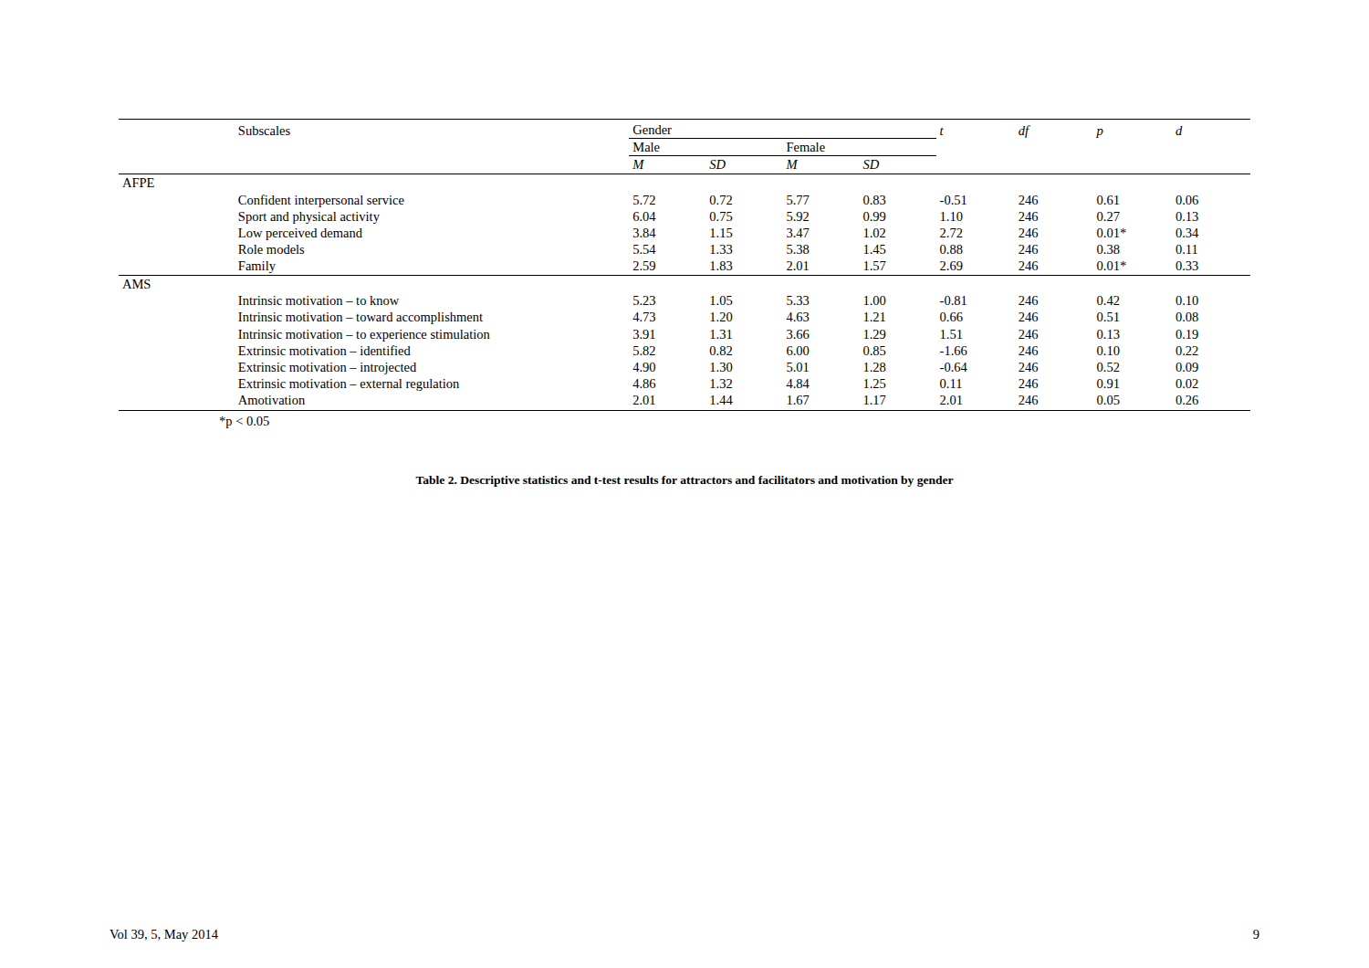| | Subscales | Gender | t | df | p | d |
| | | Male | Female | | | | |
| | | M | SD | M | SD | | | | |
| AFPE | | | | | | | | | |
| | Confident interpersonal service | 5.72 | 0.72 | 5.77 | 0.83 | -0.51 | 246 | 0.61 | 0.06 |
| | Sport and physical activity | 6.04 | 0.75 | 5.92 | 0.99 | 1.10 | 246 | 0.27 | 0.13 |
| | Low perceived demand | 3.84 | 1.15 | 3.47 | 1.02 | 2.72 | 246 | 0.01* | 0.34 |
| | Role models | 5.54 | 1.33 | 5.38 | 1.45 | 0.88 | 246 | 0.38 | 0.11 |
| | Family | 2.59 | 1.83 | 2.01 | 1.57 | 2.69 | 246 | 0.01* | 0.33 |
| AMS | | | | | | | | | |
| | Intrinsic motivation – to know | 5.23 | 1.05 | 5.33 | 1.00 | -0.81 | 246 | 0.42 | 0.10 |
| | Intrinsic motivation – toward accomplishment | 4.73 | 1.20 | 4.63 | 1.21 | 0.66 | 246 | 0.51 | 0.08 |
| | Intrinsic motivation – to experience stimulation | 3.91 | 1.31 | 3.66 | 1.29 | 1.51 | 246 | 0.13 | 0.19 |
| | Extrinsic motivation – identified | 5.82 | 0.82 | 6.00 | 0.85 | -1.66 | 246 | 0.10 | 0.22 |
| | Extrinsic motivation – introjected | 4.90 | 1.30 | 5.01 | 1.28 | -0.64 | 246 | 0.52 | 0.09 |
| | Extrinsic motivation – external regulation | 4.86 | 1.32 | 4.84 | 1.25 | 0.11 | 246 | 0.91 | 0.02 |
| | Amotivation | 2.01 | 1.44 | 1.67 | 1.17 | 2.01 | 246 | 0.05 | 0.26 |
*p < 0.05
Table 2. Descriptive statistics and t-test results for attractors and facilitators and motivation by gender
Vol 39, 5, May 2014 9